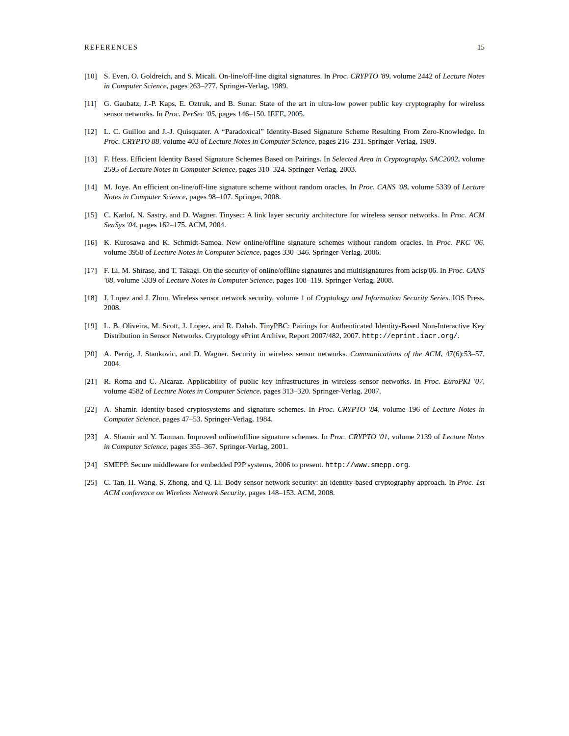REFERENCES 15
[10] S. Even, O. Goldreich, and S. Micali. On-line/off-line digital signatures. In Proc. CRYPTO '89, volume 2442 of Lecture Notes in Computer Science, pages 263–277. Springer-Verlag, 1989.
[11] G. Gaubatz, J.-P. Kaps, E. Oztruk, and B. Sunar. State of the art in ultra-low power public key cryptography for wireless sensor networks. In Proc. PerSec '05, pages 146–150. IEEE, 2005.
[12] L. C. Guillou and J.-J. Quisquater. A “Paradoxical” Identity-Based Signature Scheme Resulting From Zero-Knowledge. In Proc. CRYPTO 88, volume 403 of Lecture Notes in Computer Science, pages 216–231. Springer-Verlag, 1989.
[13] F. Hess. Efficient Identity Based Signature Schemes Based on Pairings. In Selected Area in Cryptography, SAC2002, volume 2595 of Lecture Notes in Computer Science, pages 310–324. Springer-Verlag, 2003.
[14] M. Joye. An efficient on-line/off-line signature scheme without random oracles. In Proc. CANS '08, volume 5339 of Lecture Notes in Computer Science, pages 98–107. Springer, 2008.
[15] C. Karlof, N. Sastry, and D. Wagner. Tinysec: A link layer security architecture for wireless sensor networks. In Proc. ACM SenSys '04, pages 162–175. ACM, 2004.
[16] K. Kurosawa and K. Schmidt-Samoa. New online/offline signature schemes without random oracles. In Proc. PKC '06, volume 3958 of Lecture Notes in Computer Science, pages 330–346. Springer-Verlag, 2006.
[17] F. Li, M. Shirase, and T. Takagi. On the security of online/offline signatures and multisignatures from acisp'06. In Proc. CANS '08, volume 5339 of Lecture Notes in Computer Science, pages 108–119. Springer-Verlag, 2008.
[18] J. Lopez and J. Zhou. Wireless sensor network security. volume 1 of Cryptology and Information Security Series. IOS Press, 2008.
[19] L. B. Oliveira, M. Scott, J. Lopez, and R. Dahab. TinyPBC: Pairings for Authenticated Identity-Based Non-Interactive Key Distribution in Sensor Networks. Cryptology ePrint Archive, Report 2007/482, 2007. http://eprint.iacr.org/.
[20] A. Perrig, J. Stankovic, and D. Wagner. Security in wireless sensor networks. Communications of the ACM, 47(6):53–57, 2004.
[21] R. Roma and C. Alcaraz. Applicability of public key infrastructures in wireless sensor networks. In Proc. EuroPKI '07, volume 4582 of Lecture Notes in Computer Science, pages 313–320. Springer-Verlag, 2007.
[22] A. Shamir. Identity-based cryptosystems and signature schemes. In Proc. CRYPTO '84, volume 196 of Lecture Notes in Computer Science, pages 47–53. Springer-Verlag, 1984.
[23] A. Shamir and Y. Tauman. Improved online/offline signature schemes. In Proc. CRYPTO '01, volume 2139 of Lecture Notes in Computer Science, pages 355–367. Springer-Verlag, 2001.
[24] SMEPP. Secure middleware for embedded P2P systems, 2006 to present. http://www.smepp.org.
[25] C. Tan, H. Wang, S. Zhong, and Q. Li. Body sensor network security: an identity-based cryptography approach. In Proc. 1st ACM conference on Wireless Network Security, pages 148–153. ACM, 2008.